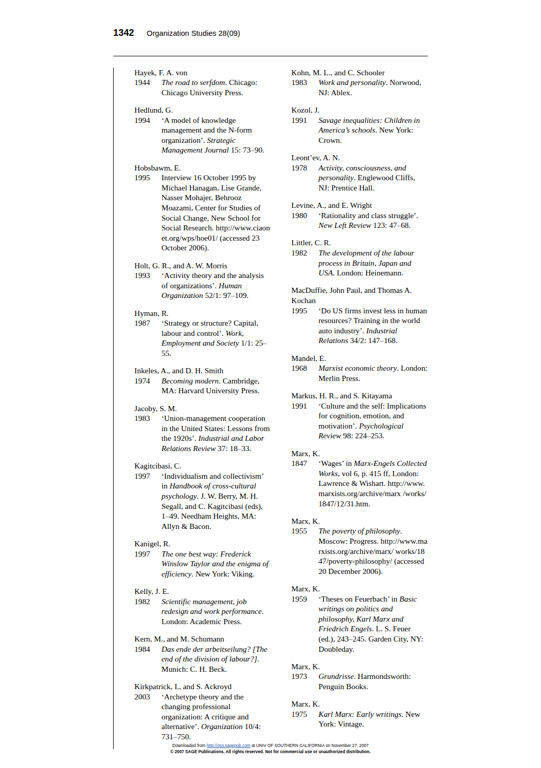1342 Organization Studies 28(09)
Hayek, F. A. von
1944
The road to serfdom. Chicago: Chicago University Press.
Hedlund, G.
1994
‘A model of knowledge management and the N-form organization’. Strategic Management Journal 15: 73–90.
Hobsbawm, E.
1995
Interview 16 October 1995 by Michael Hanagan, Lise Grande, Nasser Mohajer, Behrooz Moazami, Center for Studies of Social Change, New School for Social Research. http://www.ciaonet.org/wps/hoe01/ (accessed 23 October 2006).
Holt, G. R., and A. W. Morris
1993
‘Activity theory and the analysis of organizations’. Human Organization 52/1: 97–109.
Hyman, R.
1987
‘Strategy or structure? Capital, labour and control’. Work, Employment and Society 1/1: 25–55.
Inkeles, A., and D. H. Smith
1974
Becoming modern. Cambridge, MA: Harvard University Press.
Jacoby, S. M.
1983
‘Union-management cooperation in the United States: Lessons from the 1920s’. Industrial and Labor Relations Review 37: 18–33.
Kagitcibasi, C.
1997
‘Individualism and collectivism’ in Handbook of cross-cultural psychology. J. W. Berry, M. H. Segall, and C. Kagitcibasi (eds), 1–49. Needham Heights, MA: Allyn & Bacon.
Kanigel, R.
1997
The one best way: Frederick Winslow Taylor and the enigma of efficiency. New York: Viking.
Kelly, J. E.
1982
Scientific management, job redesign and work performance. London: Academic Press.
Kern, M., and M. Schumann
1984
Das ende der arbeitseilung? [The end of the division of labour?]. Munich: C. H. Beck.
Kirkpatrick, I., and S. Ackroyd
2003
‘Archetype theory and the changing professional organization: A critique and alternative’. Organization 10/4: 731–750.
Kohn, M. L., and C. Schooler
1983
Work and personality. Norwood, NJ: Ablex.
Kozol, J.
1991
Savage inequalities: Children in America’s schools. New York: Crown.
Leont’ev, A. N.
1978
Activity, consciousness, and personality. Englewood Cliffs, NJ: Prentice Hall.
Levine, A., and E. Wright
1980
‘Rationality and class struggle’. New Left Review 123: 47–68.
Littler, C. R.
1982
The development of the labour process in Britain, Japan and USA. London: Heinemann.
MacDuffie, John Paul, and Thomas A. Kochan
1995
‘Do US firms invest less in human resources? Training in the world auto industry’. Industrial Relations 34/2: 147–168.
Mandel, E.
1968
Marxist economic theory. London: Merlin Press.
Markus, H. R., and S. Kitayama
1991
‘Culture and the self: Implications for cognition, emotion, and motivation’. Psychological Review 98: 224–253.
Marx, K.
1847
‘Wages’ in Marx-Engels Collected Works, vol 6, p. 415 ff, London: Lawrence & Wishart. http://www.marxists.org/archive/marx /works/1847/12/31.htm.
Marx, K.
1955
The poverty of philosophy. Moscow: Progress. http://www.marxists.org/archive/marx/ works/1847/poverty-philosophy/ (accessed 20 December 2006).
Marx, K.
1959
‘Theses on Feuerbach’ in Basic writings on politics and philosophy, Karl Marx and Friedrich Engels. L. S. Feuer (ed.), 243–245. Garden City, NY: Doubleday.
Marx, K.
1973
Grundrisse. Harmondsworth: Penguin Books.
Marx, K.
1975
Karl Marx: Early writings. New York: Vintage.
Downloaded from http://oss.sagepub.com at UNIV OF SOUTHERN CALIFORNIA on November 27, 2007
© 2007 SAGE Publications. All rights reserved. Not for commercial use or unauthorized distribution.